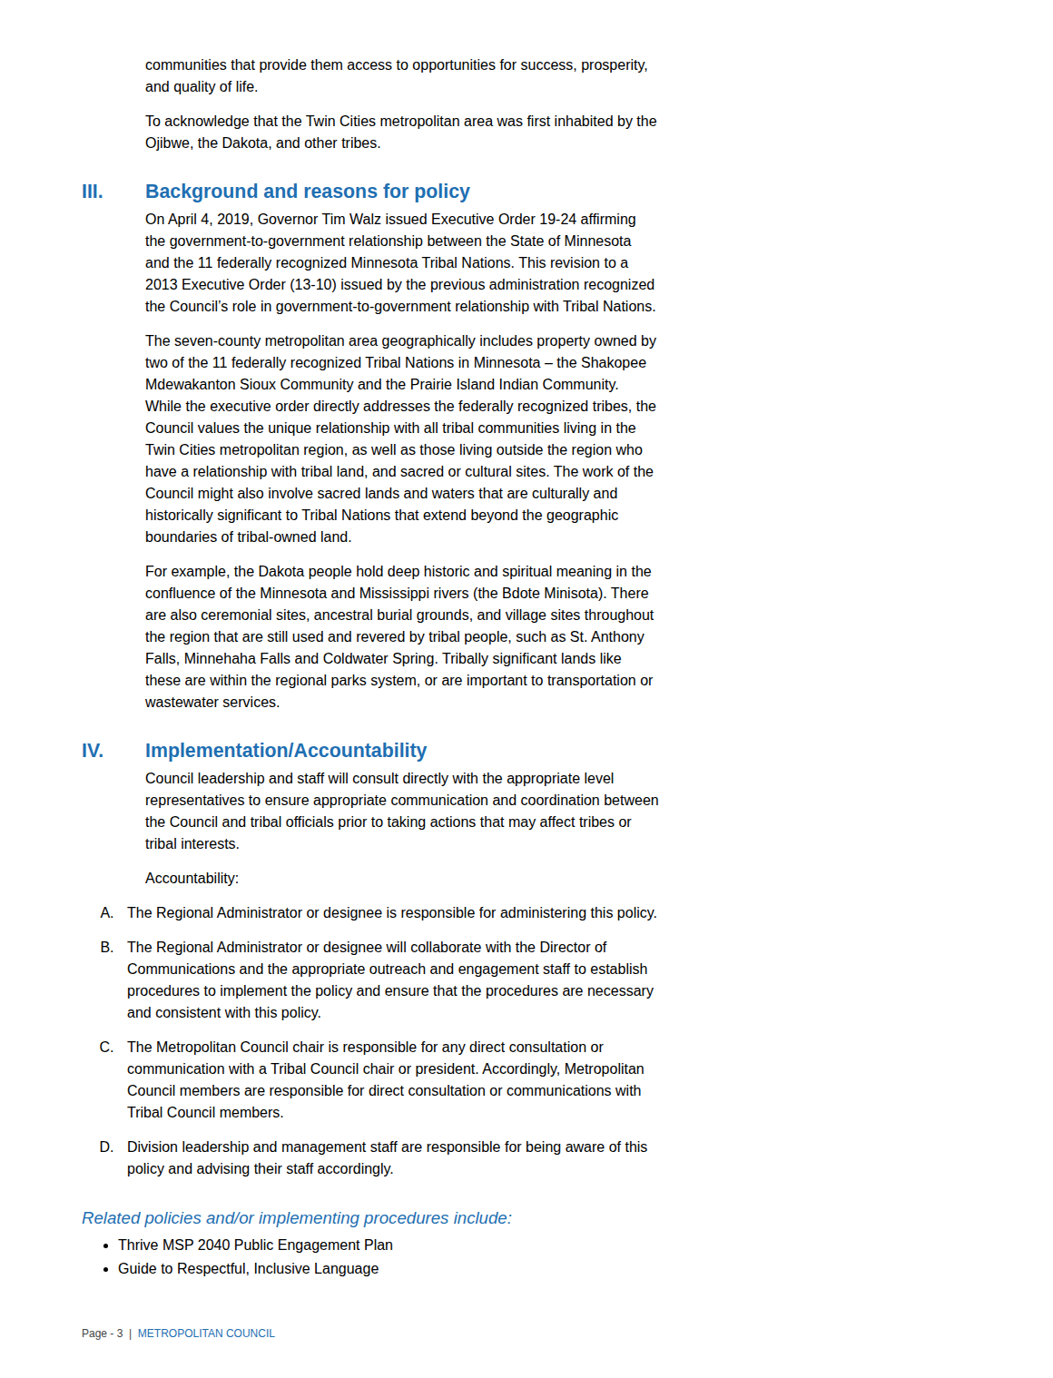communities that provide them access to opportunities for success, prosperity, and quality of life.
To acknowledge that the Twin Cities metropolitan area was first inhabited by the Ojibwe, the Dakota, and other tribes.
III. Background and reasons for policy
On April 4, 2019, Governor Tim Walz issued Executive Order 19-24 affirming the government-to-government relationship between the State of Minnesota and the 11 federally recognized Minnesota Tribal Nations. This revision to a 2013 Executive Order (13-10) issued by the previous administration recognized the Council’s role in government-to-government relationship with Tribal Nations.
The seven-county metropolitan area geographically includes property owned by two of the 11 federally recognized Tribal Nations in Minnesota – the Shakopee Mdewakanton Sioux Community and the Prairie Island Indian Community. While the executive order directly addresses the federally recognized tribes, the Council values the unique relationship with all tribal communities living in the Twin Cities metropolitan region, as well as those living outside the region who have a relationship with tribal land, and sacred or cultural sites. The work of the Council might also involve sacred lands and waters that are culturally and historically significant to Tribal Nations that extend beyond the geographic boundaries of tribal-owned land.
For example, the Dakota people hold deep historic and spiritual meaning in the confluence of the Minnesota and Mississippi rivers (the Bdote Minisota). There are also ceremonial sites, ancestral burial grounds, and village sites throughout the region that are still used and revered by tribal people, such as St. Anthony Falls, Minnehaha Falls and Coldwater Spring. Tribally significant lands like these are within the regional parks system, or are important to transportation or wastewater services.
IV. Implementation/Accountability
Council leadership and staff will consult directly with the appropriate level representatives to ensure appropriate communication and coordination between the Council and tribal officials prior to taking actions that may affect tribes or tribal interests.
Accountability:
The Regional Administrator or designee is responsible for administering this policy.
The Regional Administrator or designee will collaborate with the Director of Communications and the appropriate outreach and engagement staff to establish procedures to implement the policy and ensure that the procedures are necessary and consistent with this policy.
The Metropolitan Council chair is responsible for any direct consultation or communication with a Tribal Council chair or president. Accordingly, Metropolitan Council members are responsible for direct consultation or communications with Tribal Council members.
Division leadership and management staff are responsible for being aware of this policy and advising their staff accordingly.
Related policies and/or implementing procedures include:
Thrive MSP 2040 Public Engagement Plan
Guide to Respectful, Inclusive Language
Page - 3 | METROPOLITAN COUNCIL